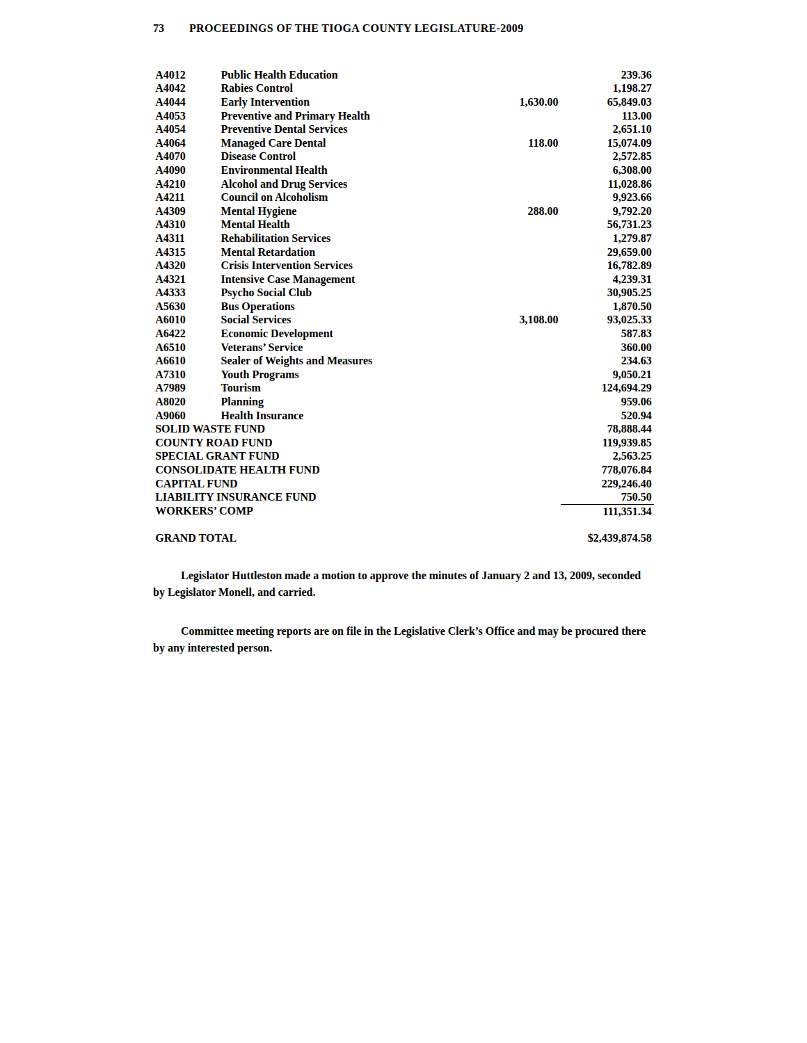73 PROCEEDINGS OF THE TIOGA COUNTY LEGISLATURE-2009
| A4012 | Public Health Education | | 239.36 |
| A4042 | Rabies Control | | 1,198.27 |
| A4044 | Early Intervention | 1,630.00 | 65,849.03 |
| A4053 | Preventive and Primary Health | | 113.00 |
| A4054 | Preventive Dental Services | | 2,651.10 |
| A4064 | Managed Care Dental | 118.00 | 15,074.09 |
| A4070 | Disease Control | | 2,572.85 |
| A4090 | Environmental Health | | 6,308.00 |
| A4210 | Alcohol and Drug Services | | 11,028.86 |
| A4211 | Council on Alcoholism | | 9,923.66 |
| A4309 | Mental Hygiene | 288.00 | 9,792.20 |
| A4310 | Mental Health | | 56,731.23 |
| A4311 | Rehabilitation Services | | 1,279.87 |
| A4315 | Mental Retardation | | 29,659.00 |
| A4320 | Crisis Intervention Services | | 16,782.89 |
| A4321 | Intensive Case Management | | 4,239.31 |
| A4333 | Psycho Social Club | | 30,905.25 |
| A5630 | Bus Operations | | 1,870.50 |
| A6010 | Social Services | 3,108.00 | 93,025.33 |
| A6422 | Economic Development | | 587.83 |
| A6510 | Veterans’ Service | | 360.00 |
| A6610 | Sealer of Weights and Measures | | 234.63 |
| A7310 | Youth Programs | | 9,050.21 |
| A7989 | Tourism | | 124,694.29 |
| A8020 | Planning | | 959.06 |
| A9060 | Health Insurance | | 520.94 |
| SOLID WASTE FUND | | 78,888.44 |
| COUNTY ROAD FUND | | 119,939.85 |
| SPECIAL GRANT FUND | | 2,563.25 |
| CONSOLIDATE HEALTH FUND | | 778,076.84 |
| CAPITAL FUND | | 229,246.40 |
| LIABILITY INSURANCE FUND | | 750.50 |
| WORKERS’ COMP | | 111,351.34 |
| GRAND TOTAL | | $2,439,874.58 |
Legislator Huttleston made a motion to approve the minutes of January 2 and 13, 2009, seconded by Legislator Monell, and carried.
Committee meeting reports are on file in the Legislative Clerk’s Office and may be procured there by any interested person.